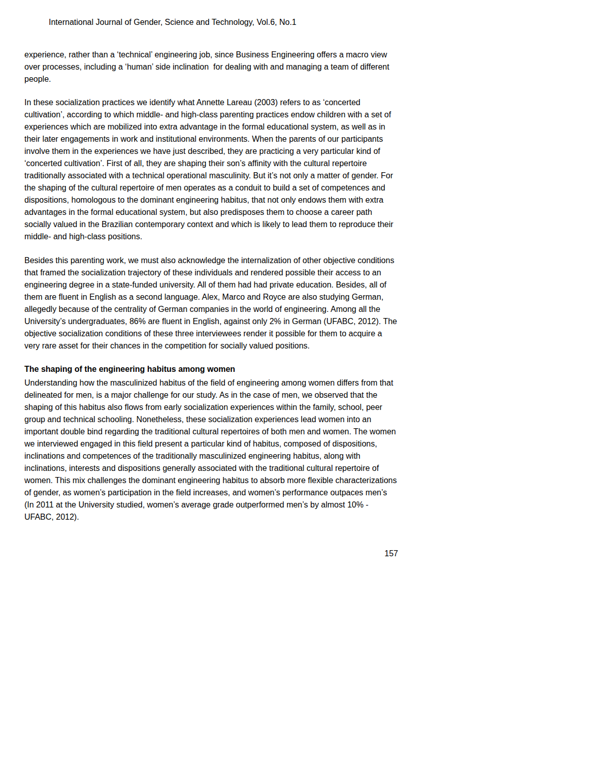International Journal of Gender, Science and Technology, Vol.6, No.1
experience, rather than a ‘technical’ engineering job, since Business Engineering offers a macro view over processes, including a ‘human’ side inclination for dealing with and managing a team of different people.
In these socialization practices we identify what Annette Lareau (2003) refers to as ‘concerted cultivation’, according to which middle- and high-class parenting practices endow children with a set of experiences which are mobilized into extra advantage in the formal educational system, as well as in their later engagements in work and institutional environments. When the parents of our participants involve them in the experiences we have just described, they are practicing a very particular kind of ‘concerted cultivation’. First of all, they are shaping their son’s affinity with the cultural repertoire traditionally associated with a technical operational masculinity. But it’s not only a matter of gender. For the shaping of the cultural repertoire of men operates as a conduit to build a set of competences and dispositions, homologous to the dominant engineering habitus, that not only endows them with extra advantages in the formal educational system, but also predisposes them to choose a career path socially valued in the Brazilian contemporary context and which is likely to lead them to reproduce their middle- and high-class positions.
Besides this parenting work, we must also acknowledge the internalization of other objective conditions that framed the socialization trajectory of these individuals and rendered possible their access to an engineering degree in a state-funded university. All of them had had private education. Besides, all of them are fluent in English as a second language. Alex, Marco and Royce are also studying German, allegedly because of the centrality of German companies in the world of engineering. Among all the University’s undergraduates, 86% are fluent in English, against only 2% in German (UFABC, 2012). The objective socialization conditions of these three interviewees render it possible for them to acquire a very rare asset for their chances in the competition for socially valued positions.
The shaping of the engineering habitus among women
Understanding how the masculinized habitus of the field of engineering among women differs from that delineated for men, is a major challenge for our study. As in the case of men, we observed that the shaping of this habitus also flows from early socialization experiences within the family, school, peer group and technical schooling. Nonetheless, these socialization experiences lead women into an important double bind regarding the traditional cultural repertoires of both men and women. The women we interviewed engaged in this field present a particular kind of habitus, composed of dispositions, inclinations and competences of the traditionally masculinized engineering habitus, along with inclinations, interests and dispositions generally associated with the traditional cultural repertoire of women. This mix challenges the dominant engineering habitus to absorb more flexible characterizations of gender, as women’s participation in the field increases, and women’s performance outpaces men’s (In 2011 at the University studied, women’s average grade outperformed men’s by almost 10% - UFABC, 2012).
157